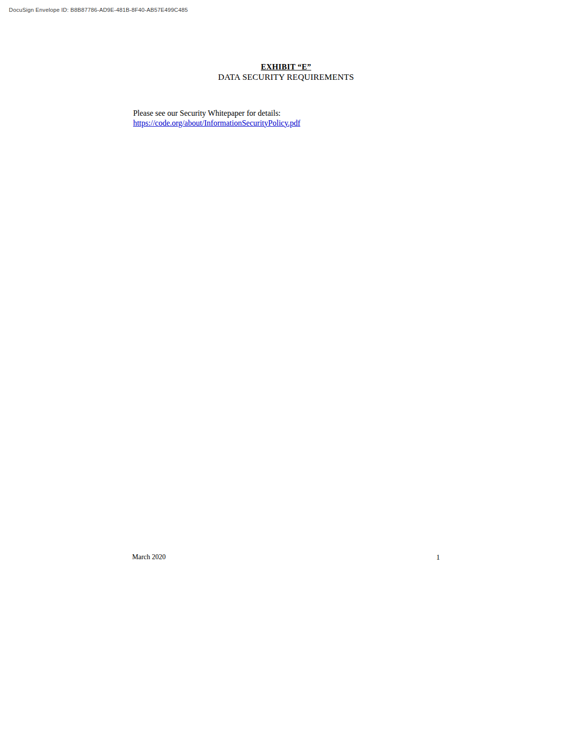DocuSign Envelope ID: B8B87786-AD9E-481B-8F40-AB57E499C485
EXHIBIT “E”
DATA SECURITY REQUIREMENTS
Please see our Security Whitepaper for details:
https://code.org/about/InformationSecurityPolicy.pdf
March 2020 1